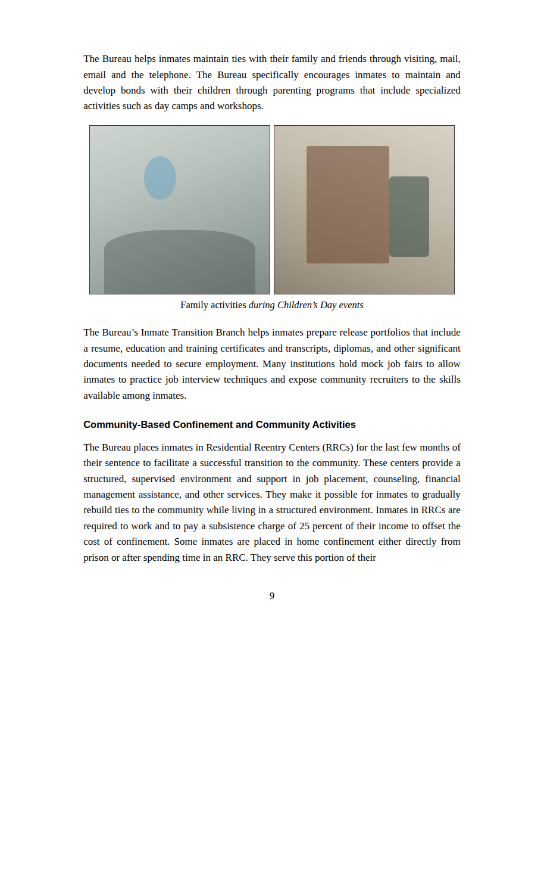The Bureau helps inmates maintain ties with their family and friends through visiting, mail, email and the telephone. The Bureau specifically encourages inmates to maintain and develop bonds with their children through parenting programs that include specialized activities such as day camps and workshops.
Family activities during Children’s Day events
The Bureau’s Inmate Transition Branch helps inmates prepare release portfolios that include a resume, education and training certificates and transcripts, diplomas, and other significant documents needed to secure employment. Many institutions hold mock job fairs to allow inmates to practice job interview techniques and expose community recruiters to the skills available among inmates.
Community-Based Confinement and Community Activities
The Bureau places inmates in Residential Reentry Centers (RRCs) for the last few months of their sentence to facilitate a successful transition to the community. These centers provide a structured, supervised environment and support in job placement, counseling, financial management assistance, and other services. They make it possible for inmates to gradually rebuild ties to the community while living in a structured environment. Inmates in RRCs are required to work and to pay a subsistence charge of 25 percent of their income to offset the cost of confinement. Some inmates are placed in home confinement either directly from prison or after spending time in an RRC. They serve this portion of their
9